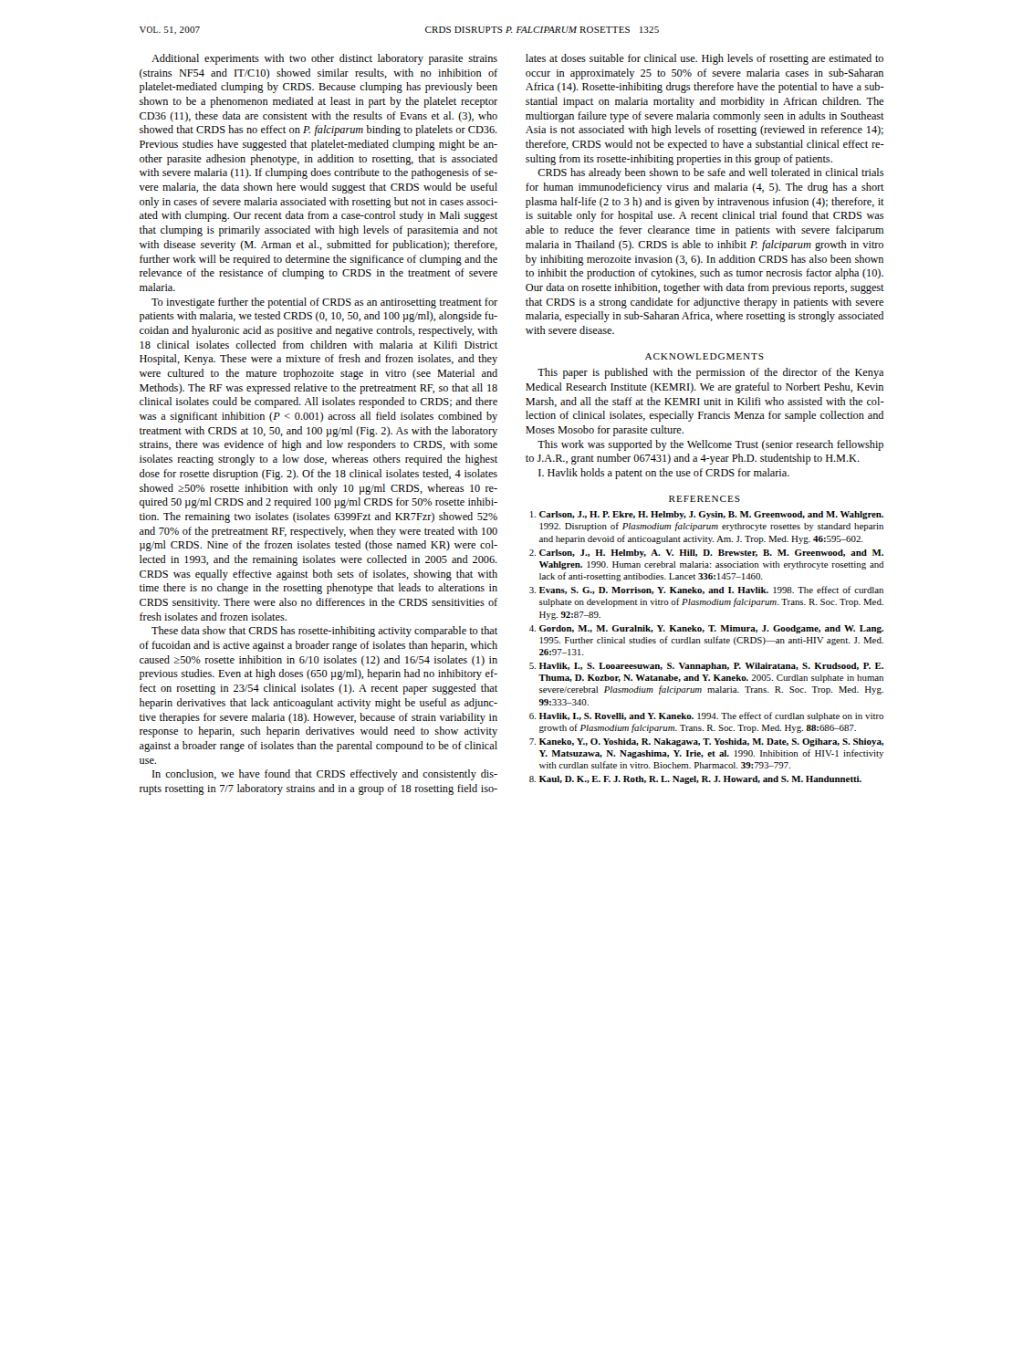VOL. 51, 2007 CRDS DISRUPTS P. FALCIPARUM ROSETTES 1325
Additional experiments with two other distinct laboratory parasite strains (strains NF54 and IT/C10) showed similar results, with no inhibition of platelet-mediated clumping by CRDS. Because clumping has previously been shown to be a phenomenon mediated at least in part by the platelet receptor CD36 (11), these data are consistent with the results of Evans et al. (3), who showed that CRDS has no effect on P. falciparum binding to platelets or CD36. Previous studies have suggested that platelet-mediated clumping might be another parasite adhesion phenotype, in addition to rosetting, that is associated with severe malaria (11). If clumping does contribute to the pathogenesis of severe malaria, the data shown here would suggest that CRDS would be useful only in cases of severe malaria associated with rosetting but not in cases associated with clumping. Our recent data from a case-control study in Mali suggest that clumping is primarily associated with high levels of parasitemia and not with disease severity (M. Arman et al., submitted for publication); therefore, further work will be required to determine the significance of clumping and the relevance of the resistance of clumping to CRDS in the treatment of severe malaria.
To investigate further the potential of CRDS as an antirosetting treatment for patients with malaria, we tested CRDS (0, 10, 50, and 100 µg/ml), alongside fucoidan and hyaluronic acid as positive and negative controls, respectively, with 18 clinical isolates collected from children with malaria at Kilifi District Hospital, Kenya. These were a mixture of fresh and frozen isolates, and they were cultured to the mature trophozoite stage in vitro (see Material and Methods). The RF was expressed relative to the pretreatment RF, so that all 18 clinical isolates could be compared. All isolates responded to CRDS; and there was a significant inhibition (P < 0.001) across all field isolates combined by treatment with CRDS at 10, 50, and 100 µg/ml (Fig. 2). As with the laboratory strains, there was evidence of high and low responders to CRDS, with some isolates reacting strongly to a low dose, whereas others required the highest dose for rosette disruption (Fig. 2). Of the 18 clinical isolates tested, 4 isolates showed ≥50% rosette inhibition with only 10 µg/ml CRDS, whereas 10 required 50 µg/ml CRDS and 2 required 100 µg/ml CRDS for 50% rosette inhibition. The remaining two isolates (isolates 6399Fzt and KR7Fzr) showed 52% and 70% of the pretreatment RF, respectively, when they were treated with 100 µg/ml CRDS. Nine of the frozen isolates tested (those named KR) were collected in 1993, and the remaining isolates were collected in 2005 and 2006. CRDS was equally effective against both sets of isolates, showing that with time there is no change in the rosetting phenotype that leads to alterations in CRDS sensitivity. There were also no differences in the CRDS sensitivities of fresh isolates and frozen isolates.
These data show that CRDS has rosette-inhibiting activity comparable to that of fucoidan and is active against a broader range of isolates than heparin, which caused ≥50% rosette inhibition in 6/10 isolates (12) and 16/54 isolates (1) in previous studies. Even at high doses (650 µg/ml), heparin had no inhibitory effect on rosetting in 23/54 clinical isolates (1). A recent paper suggested that heparin derivatives that lack anticoagulant activity might be useful as adjunctive therapies for severe malaria (18). However, because of strain variability in response to heparin, such heparin derivatives would need to show activity against a broader range of isolates than the parental compound to be of clinical use.
In conclusion, we have found that CRDS effectively and consistently disrupts rosetting in 7/7 laboratory strains and in a group of 18 rosetting field isolates at doses suitable for clinical use. High levels of rosetting are estimated to occur in approximately 25 to 50% of severe malaria cases in sub-Saharan Africa (14). Rosette-inhibiting drugs therefore have the potential to have a substantial impact on malaria mortality and morbidity in African children. The multiorgan failure type of severe malaria commonly seen in adults in Southeast Asia is not associated with high levels of rosetting (reviewed in reference 14); therefore, CRDS would not be expected to have a substantial clinical effect resulting from its rosette-inhibiting properties in this group of patients.
CRDS has already been shown to be safe and well tolerated in clinical trials for human immunodeficiency virus and malaria (4, 5). The drug has a short plasma half-life (2 to 3 h) and is given by intravenous infusion (4); therefore, it is suitable only for hospital use. A recent clinical trial found that CRDS was able to reduce the fever clearance time in patients with severe falciparum malaria in Thailand (5). CRDS is able to inhibit P. falciparum growth in vitro by inhibiting merozoite invasion (3, 6). In addition CRDS has also been shown to inhibit the production of cytokines, such as tumor necrosis factor alpha (10). Our data on rosette inhibition, together with data from previous reports, suggest that CRDS is a strong candidate for adjunctive therapy in patients with severe malaria, especially in sub-Saharan Africa, where rosetting is strongly associated with severe disease.
Acknowledgments
This paper is published with the permission of the director of the Kenya Medical Research Institute (KEMRI). We are grateful to Norbert Peshu, Kevin Marsh, and all the staff at the KEMRI unit in Kilifi who assisted with the collection of clinical isolates, especially Francis Menza for sample collection and Moses Mosobo for parasite culture.
This work was supported by the Wellcome Trust (senior research fellowship to J.A.R., grant number 067431) and a 4-year Ph.D. studentship to H.M.K.
I. Havlik holds a patent on the use of CRDS for malaria.
References
Carlson, J., H. P. Ekre, H. Helmby, J. Gysin, B. M. Greenwood, and M. Wahlgren. 1992. Disruption of Plasmodium falciparum erythrocyte rosettes by standard heparin and heparin devoid of anticoagulant activity. Am. J. Trop. Med. Hyg. 46: 595–602.
Carlson, J., H. Helmby, A. V. Hill, D. Brewster, B. M. Greenwood, and M. Wahlgren. 1990. Human cerebral malaria: association with erythrocyte rosetting and lack of anti-rosetting antibodies. Lancet 336: 1457–1460.
Evans, S. G., D. Morrison, Y. Kaneko, and I. Havlik. 1998. The effect of curdlan sulphate on development in vitro of Plasmodium falciparum. Trans. R. Soc. Trop. Med. Hyg. 92: 87–89.
Gordon, M., M. Guralnik, Y. Kaneko, T. Mimura, J. Goodgame, and W. Lang. 1995. Further clinical studies of curdlan sulfate (CRDS)—an anti-HIV agent. J. Med. 26: 97–131.
Havlik, I., S. Looareesuwan, S. Vannaphan, P. Wilairatana, S. Krudsood, P. E. Thuma, D. Kozbor, N. Watanabe, and Y. Kaneko. 2005. Curdlan sulphate in human severe/cerebral Plasmodium falciparum malaria. Trans. R. Soc. Trop. Med. Hyg. 99: 333–340.
Havlik, I., S. Rovelli, and Y. Kaneko. 1994. The effect of curdlan sulphate on in vitro growth of Plasmodium falciparum. Trans. R. Soc. Trop. Med. Hyg. 88: 686–687.
Kaneko, Y., O. Yoshida, R. Nakagawa, T. Yoshida, M. Date, S. Ogihara, S. Shioya, Y. Matsuzawa, N. Nagashima, Y. Irie, et al. 1990. Inhibition of HIV-1 infectivity with curdlan sulfate in vitro. Biochem. Pharmacol. 39: 793–797.
Kaul, D. K., E. F. J. Roth, R. L. Nagel, R. J. Howard, and S. M. Handunnetti.